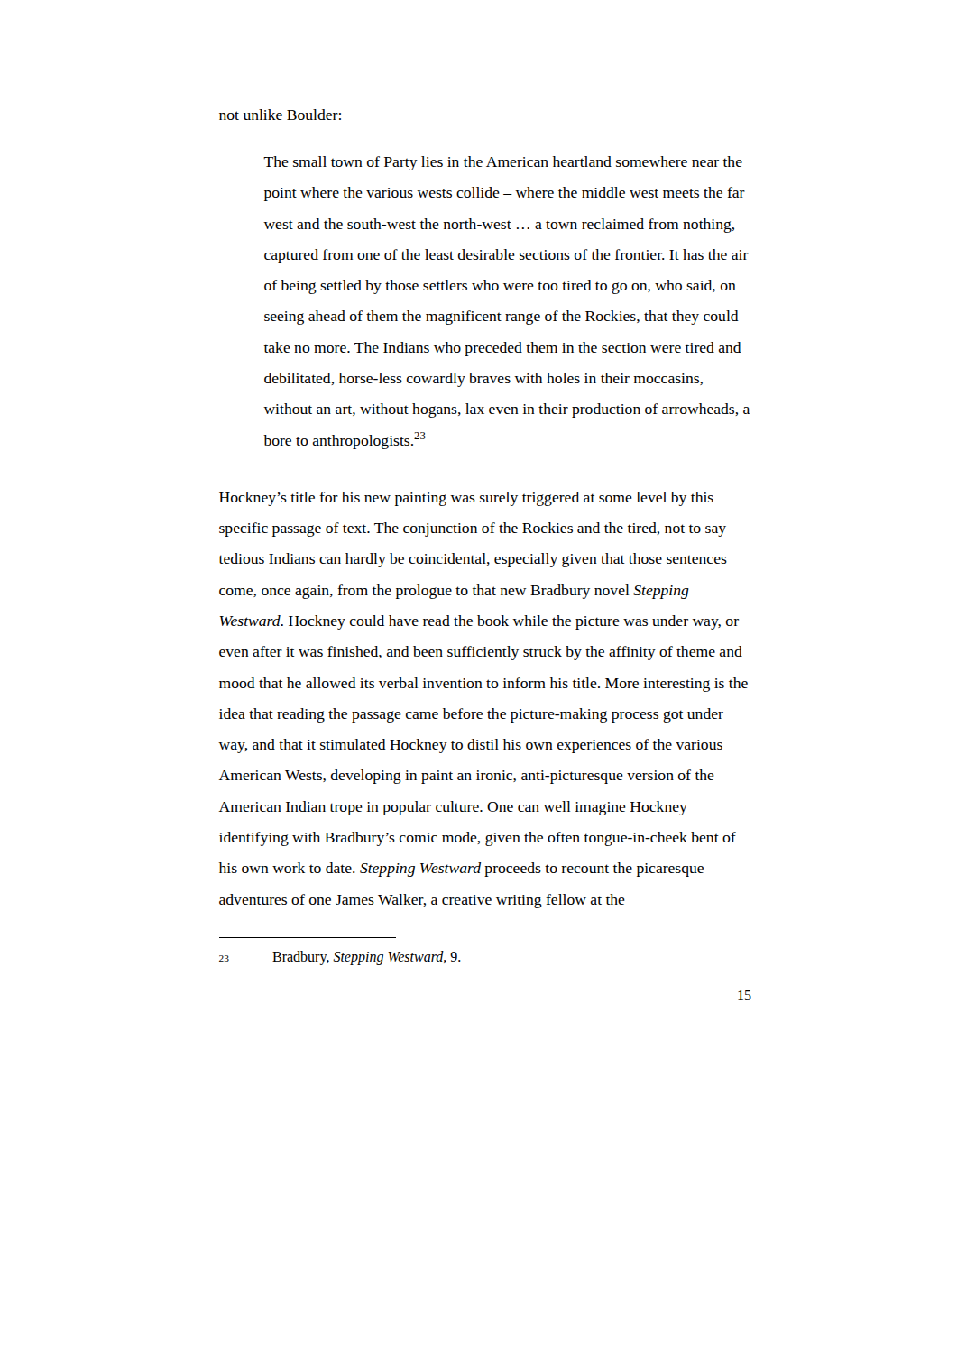not unlike Boulder:
The small town of Party lies in the American heartland somewhere near the point where the various wests collide – where the middle west meets the far west and the south-west the north-west … a town reclaimed from nothing, captured from one of the least desirable sections of the frontier. It has the air of being settled by those settlers who were too tired to go on, who said, on seeing ahead of them the magnificent range of the Rockies, that they could take no more. The Indians who preceded them in the section were tired and debilitated, horse-less cowardly braves with holes in their moccasins, without an art, without hogans, lax even in their production of arrowheads, a bore to anthropologists.23
Hockney’s title for his new painting was surely triggered at some level by this specific passage of text. The conjunction of the Rockies and the tired, not to say tedious Indians can hardly be coincidental, especially given that those sentences come, once again, from the prologue to that new Bradbury novel Stepping Westward. Hockney could have read the book while the picture was under way, or even after it was finished, and been sufficiently struck by the affinity of theme and mood that he allowed its verbal invention to inform his title. More interesting is the idea that reading the passage came before the picture-making process got under way, and that it stimulated Hockney to distil his own experiences of the various American Wests, developing in paint an ironic, anti-picturesque version of the American Indian trope in popular culture. One can well imagine Hockney identifying with Bradbury’s comic mode, given the often tongue-in-cheek bent of his own work to date. Stepping Westward proceeds to recount the picaresque adventures of one James Walker, a creative writing fellow at the
23 Bradbury, Stepping Westward, 9.
15